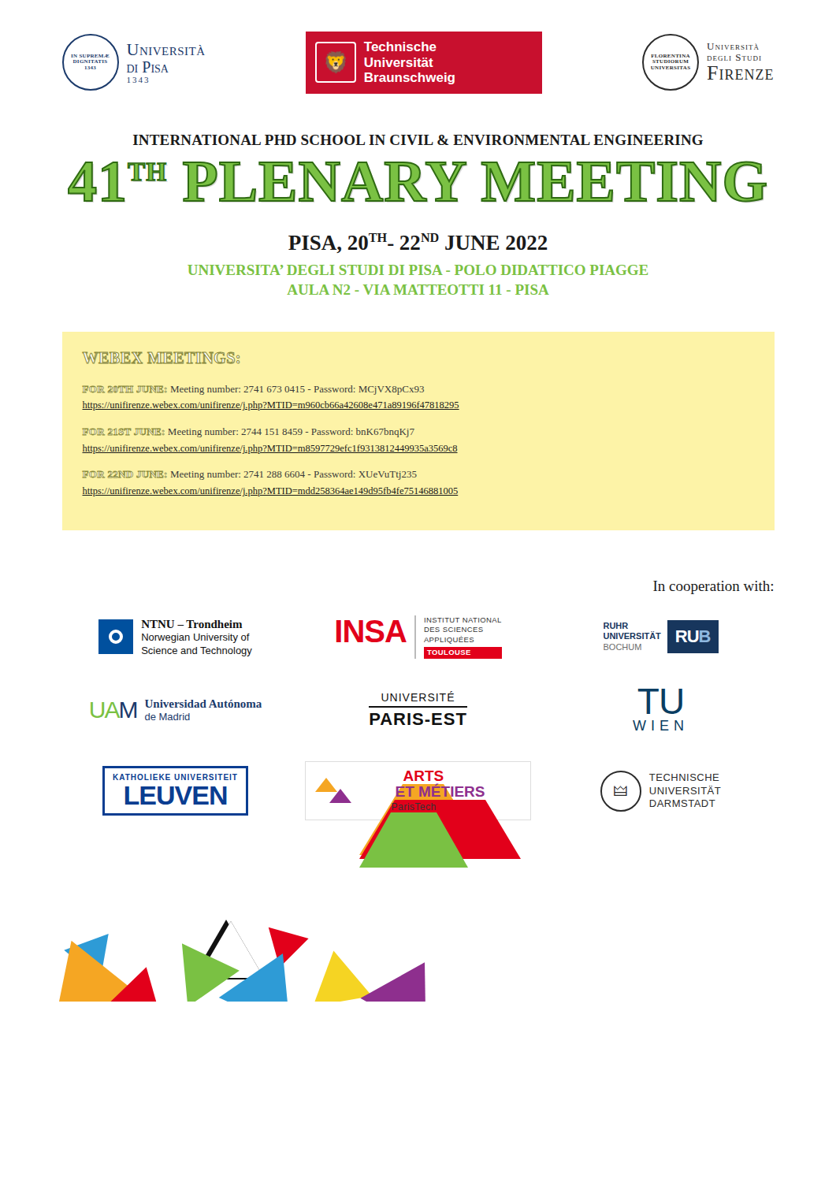IN SUPREMÆ
DIGNITATIS
1343
Università
di Pisa
1343
🦁
Technische
Universität
Braunschweig
FLORENTINA
STUDIORUM
UNIVERSITAS
Università
degli Studi
Firenze
International PhD School in Civil & Environmental Engineering
41th Plenary Meeting
Pisa, 20th- 22nd June 2022
Universita’ degli Studi di Pisa - Polo Didattico Piagge
Aula N2 - Via Matteotti 11 - Pisa
Webex Meetings:
For 20th June: Meeting number: 2741 673 0415 - Password: MCjVX8pCx93 https://unifirenze.webex.com/unifirenze/j.php?MTID=m960cb66a42608e471a89196f47818295
For 21st June: Meeting number: 2744 151 8459 - Password: bnK67bnqKj7 https://unifirenze.webex.com/unifirenze/j.php?MTID=m8597729efc1f9313812449935a3569c8
For 22nd June: Meeting number: 2741 288 6604 - Password: XUeVuTtj235 https://unifirenze.webex.com/unifirenze/j.php?MTID=mdd258364ae149d95fb4fe75146881005
In cooperation with:
NTNU – Trondheim
Norwegian University of
Science and Technology
INSA
INSTITUT NATIONAL
DES SCIENCES
APPLIQUÉES
TOULOUSE
RUHR
UNIVERSITÄT
BOCHUM
RUB
UA M
Universidad Autónoma
de Madrid
UNIVERSITÉ
PARIS-EST
TU
WIEN
KATHOLIEKE UNIVERSITEIT
LEUVEN
ARTS
ET MÉTIERS
ParisTech
🜲
TECHNISCHE
UNIVERSITÄT
DARMSTADT